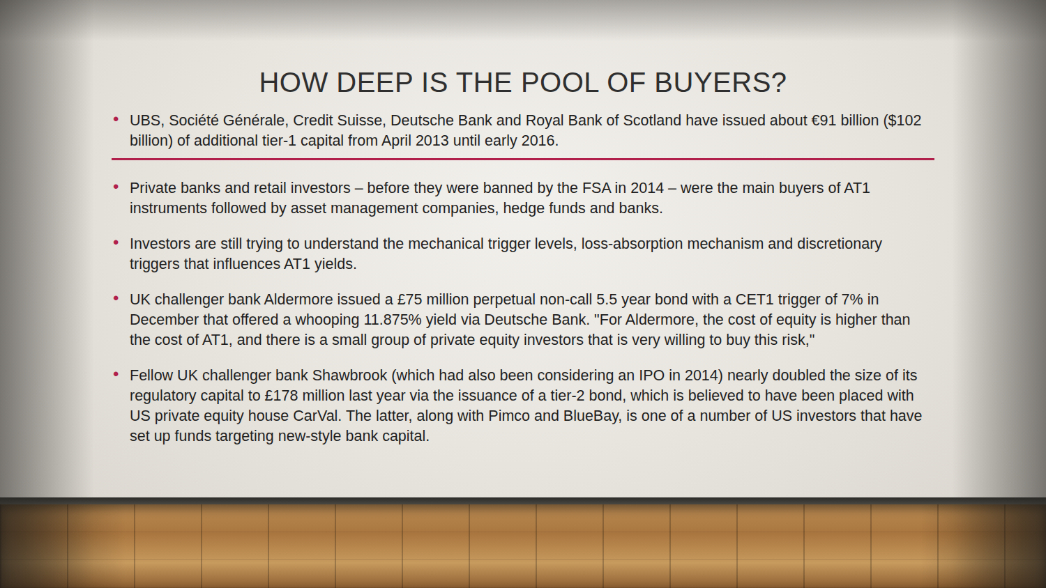How deep is the pool of buyers?
UBS, Société Générale, Credit Suisse, Deutsche Bank and Royal Bank of Scotland have issued about €91 billion ($102 billion) of additional tier-1 capital from April 2013 until early 2016.
Private banks and retail investors – before they were banned by the FSA in 2014 – were the main buyers of AT1 instruments followed by asset management companies, hedge funds and banks.
Investors are still trying to understand the mechanical trigger levels, loss-absorption mechanism and discretionary triggers that influences AT1 yields.
UK challenger bank Aldermore issued a £75 million perpetual non-call 5.5 year bond with a CET1 trigger of 7% in December that offered a whooping 11.875% yield via Deutsche Bank. "For Aldermore, the cost of equity is higher than the cost of AT1, and there is a small group of private equity investors that is very willing to buy this risk,"
Fellow UK challenger bank Shawbrook (which had also been considering an IPO in 2014) nearly doubled the size of its regulatory capital to £178 million last year via the issuance of a tier-2 bond, which is believed to have been placed with US private equity house CarVal. The latter, along with Pimco and BlueBay, is one of a number of US investors that have set up funds targeting new-style bank capital.